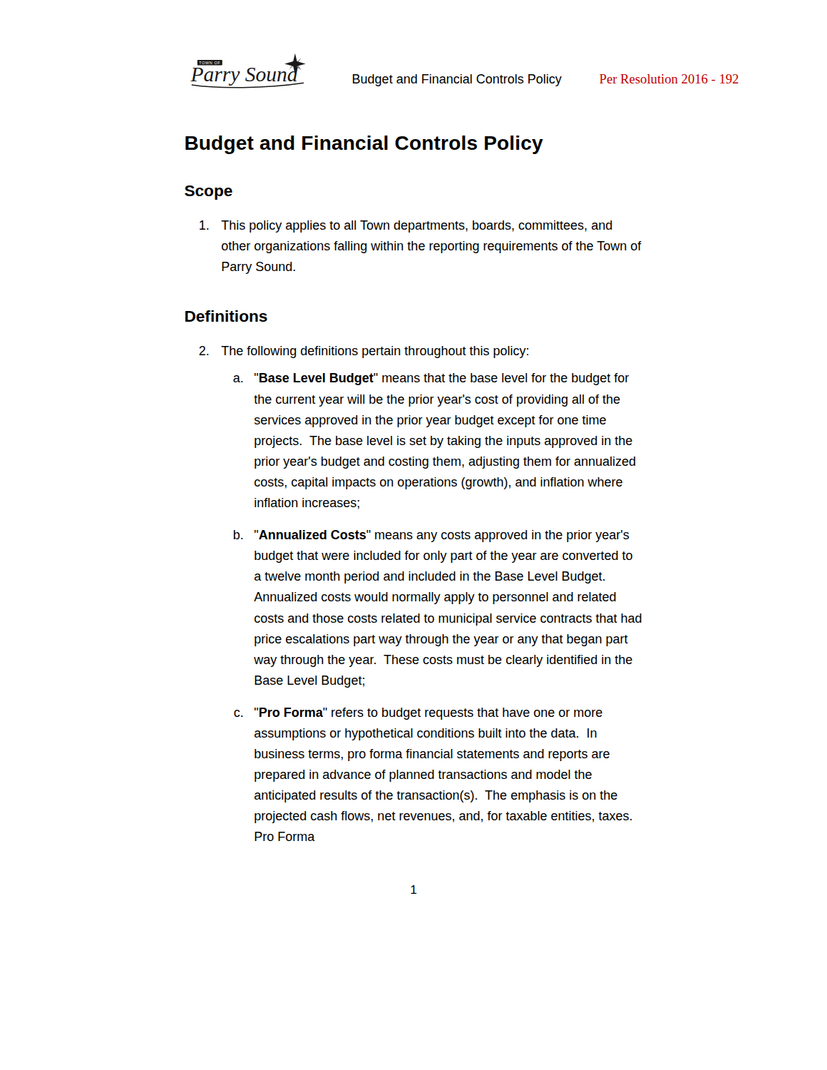TOWN OF Parry Sound
Budget and Financial Controls Policy Per Resolution 2016 - 192
Budget and Financial Controls Policy
Scope
This policy applies to all Town departments, boards, committees, and other organizations falling within the reporting requirements of the Town of Parry Sound.
Definitions
The following definitions pertain throughout this policy:
"Base Level Budget" means that the base level for the budget for the current year will be the prior year's cost of providing all of the services approved in the prior year budget except for one time projects. The base level is set by taking the inputs approved in the prior year's budget and costing them, adjusting them for annualized costs, capital impacts on operations (growth), and inflation where inflation increases;
"Annualized Costs" means any costs approved in the prior year's budget that were included for only part of the year are converted to a twelve month period and included in the Base Level Budget. Annualized costs would normally apply to personnel and related costs and those costs related to municipal service contracts that had price escalations part way through the year or any that began part way through the year. These costs must be clearly identified in the Base Level Budget;
"Pro Forma" refers to budget requests that have one or more assumptions or hypothetical conditions built into the data. In business terms, pro forma financial statements and reports are prepared in advance of planned transactions and model the anticipated results of the transaction(s). The emphasis is on the projected cash flows, net revenues, and, for taxable entities, taxes. Pro Forma
1